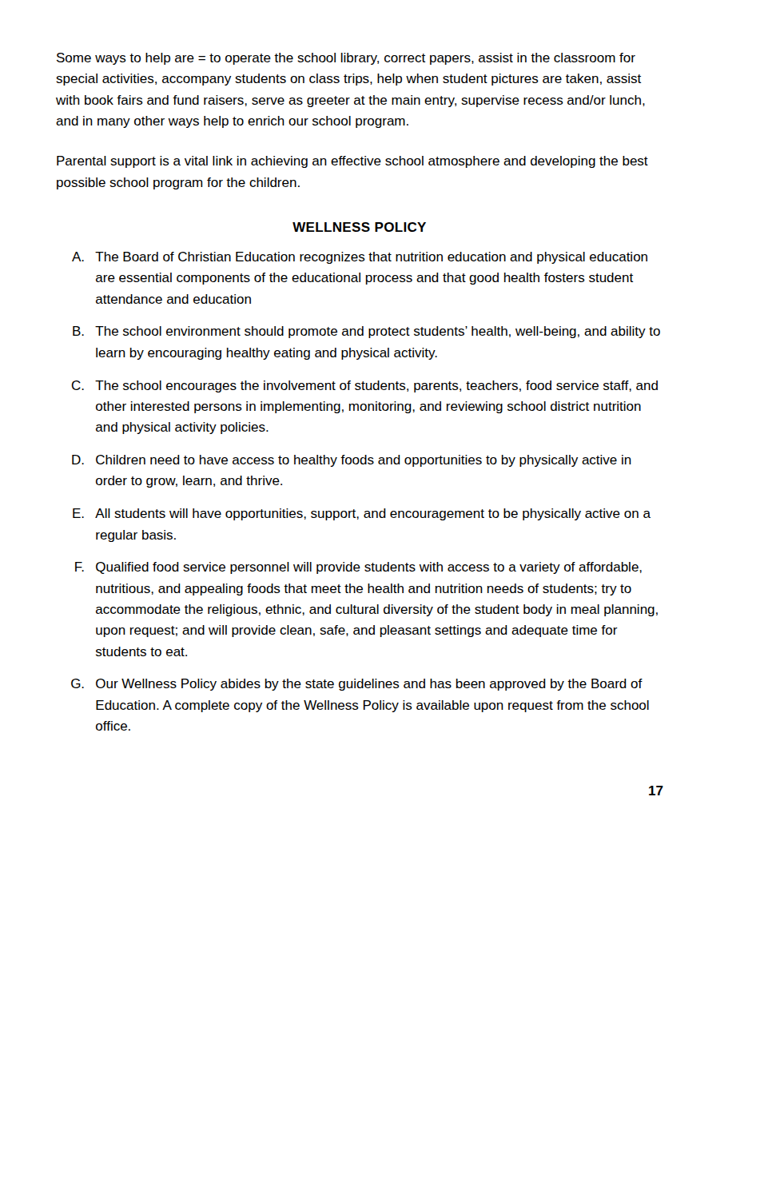Some ways to help are = to operate the school library, correct papers, assist in the classroom for special activities, accompany students on class trips, help when student pictures are taken, assist with book fairs and fund raisers, serve as greeter at the main entry, supervise recess and/or lunch, and in many other ways help to enrich our school program.
Parental support is a vital link in achieving an effective school atmosphere and developing the best possible school program for the children.
WELLNESS POLICY
The Board of Christian Education recognizes that nutrition education and physical education are essential components of the educational process and that good health fosters student attendance and education
The school environment should promote and protect students’ health, well-being, and ability to learn by encouraging healthy eating and physical activity.
The school encourages the involvement of students, parents, teachers, food service staff, and other interested persons in implementing, monitoring, and reviewing school district nutrition and physical activity policies.
Children need to have access to healthy foods and opportunities to by physically active in order to grow, learn, and thrive.
All students will have opportunities, support, and encouragement to be physically active on a regular basis.
Qualified food service personnel will provide students with access to a variety of affordable, nutritious, and appealing foods that meet the health and nutrition needs of students; try to accommodate the religious, ethnic, and cultural diversity of the student body in meal planning, upon request; and will provide clean, safe, and pleasant settings and adequate time for students to eat.
Our Wellness Policy abides by the state guidelines and has been approved by the Board of Education. A complete copy of the Wellness Policy is available upon request from the school office.
17